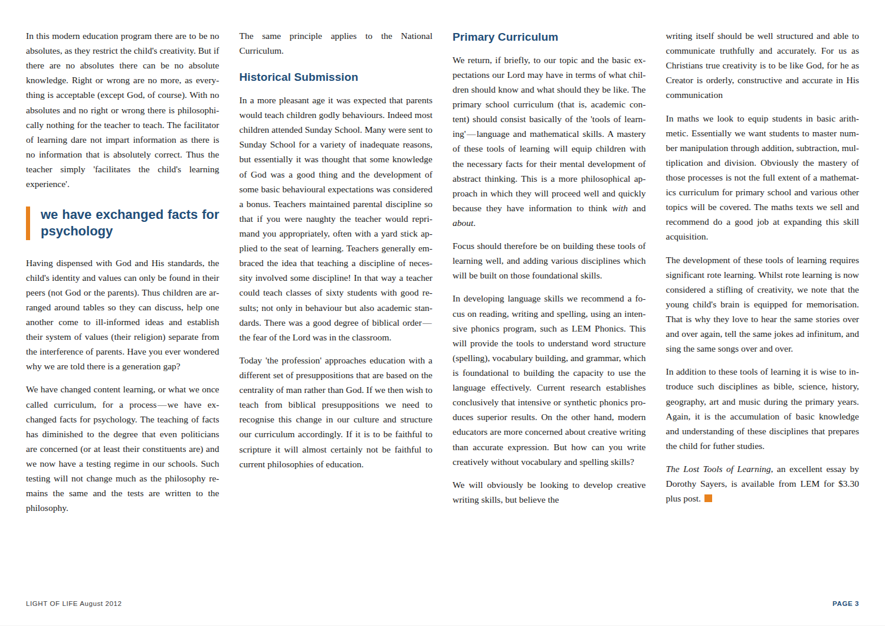In this modern education program there are to be no absolutes, as they restrict the child's creativity. But if there are no absolutes there can be no absolute knowledge. Right or wrong are no more, as everything is acceptable (except God, of course). With no absolutes and no right or wrong there is philosophically nothing for the teacher to teach. The facilitator of learning dare not impart information as there is no information that is absolutely correct. Thus the teacher simply 'facilitates the child's learning experience'.
we have exchanged facts for psychology
Having dispensed with God and His standards, the child's identity and values can only be found in their peers (not God or the parents). Thus children are arranged around tables so they can discuss, help one another come to ill-informed ideas and establish their system of values (their religion) separate from the interference of parents. Have you ever wondered why we are told there is a generation gap?
We have changed content learning, or what we once called curriculum, for a process — we have exchanged facts for psychology. The teaching of facts has diminished to the degree that even politicians are concerned (or at least their constituents are) and we now have a testing regime in our schools. Such testing will not change much as the philosophy remains the same and the tests are written to the philosophy.
The same principle applies to the National Curriculum.
Historical Submission
In a more pleasant age it was expected that parents would teach children godly behaviours. Indeed most children attended Sunday School. Many were sent to Sunday School for a variety of inadequate reasons, but essentially it was thought that some knowledge of God was a good thing and the development of some basic behavioural expectations was considered a bonus. Teachers maintained parental discipline so that if you were naughty the teacher would reprimand you appropriately, often with a yard stick applied to the seat of learning. Teachers generally embraced the idea that teaching a discipline of necessity involved some discipline! In that way a teacher could teach classes of sixty students with good results; not only in behaviour but also academic standards. There was a good degree of biblical order — the fear of the Lord was in the classroom.
Today 'the profession' approaches education with a different set of presuppositions that are based on the centrality of man rather than God. If we then wish to teach from biblical presuppositions we need to recognise this change in our culture and structure our curriculum accordingly. If it is to be faithful to scripture it will almost certainly not be faithful to current philosophies of education.
Primary Curriculum
We return, if briefly, to our topic and the basic expectations our Lord may have in terms of what children should know and what should they be like. The primary school curriculum (that is, academic content) should consist basically of the 'tools of learning' — language and mathematical skills. A mastery of these tools of learning will equip children with the necessary facts for their mental development of abstract thinking. This is a more philosophical approach in which they will proceed well and quickly because they have information to think with and about.
Focus should therefore be on building these tools of learning well, and adding various disciplines which will be built on those foundational skills.
In developing language skills we recommend a focus on reading, writing and spelling, using an intensive phonics program, such as LEM Phonics. This will provide the tools to understand word structure (spelling), vocabulary building, and grammar, which is foundational to building the capacity to use the language effectively. Current research establishes conclusively that intensive or synthetic phonics produces superior results. On the other hand, modern educators are more concerned about creative writing than accurate expression. But how can you write creatively without vocabulary and spelling skills?
We will obviously be looking to develop creative writing skills, but believe the
writing itself should be well structured and able to communicate truthfully and accurately. For us as Christians true creativity is to be like God, for he as Creator is orderly, constructive and accurate in His communication
In maths we look to equip students in basic arithmetic. Essentially we want students to master number manipulation through addition, subtraction, multiplication and division. Obviously the mastery of those processes is not the full extent of a mathematics curriculum for primary school and various other topics will be covered. The maths texts we sell and recommend do a good job at expanding this skill acquisition.
The development of these tools of learning requires significant rote learning. Whilst rote learning is now considered a stifling of creativity, we note that the young child's brain is equipped for memorisation. That is why they love to hear the same stories over and over again, tell the same jokes ad infinitum, and sing the same songs over and over.
In addition to these tools of learning it is wise to introduce such disciplines as bible, science, history, geography, art and music during the primary years. Again, it is the accumulation of basic knowledge and understanding of these disciplines that prepares the child for futher studies.
The Lost Tools of Learning, an excellent essay by Dorothy Sayers, is available from LEM for $3.30 plus post.
LIGHT OF LIFE August 2012
PAGE 3